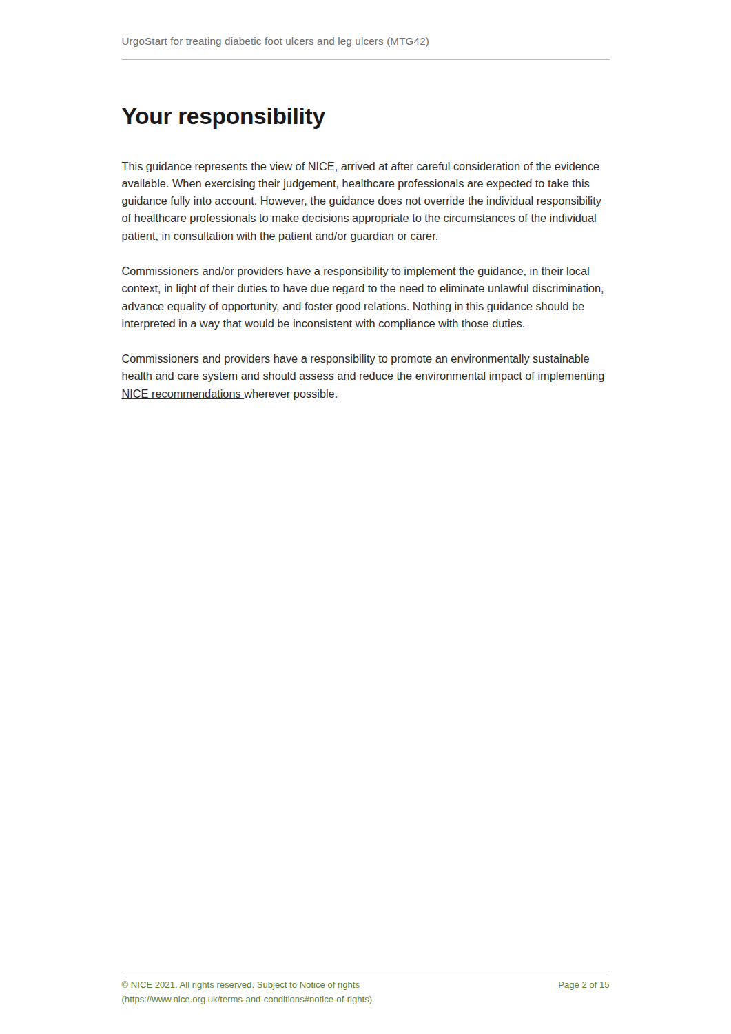UrgoStart for treating diabetic foot ulcers and leg ulcers (MTG42)
Your responsibility
This guidance represents the view of NICE, arrived at after careful consideration of the evidence available. When exercising their judgement, healthcare professionals are expected to take this guidance fully into account. However, the guidance does not override the individual responsibility of healthcare professionals to make decisions appropriate to the circumstances of the individual patient, in consultation with the patient and/or guardian or carer.
Commissioners and/or providers have a responsibility to implement the guidance, in their local context, in light of their duties to have due regard to the need to eliminate unlawful discrimination, advance equality of opportunity, and foster good relations. Nothing in this guidance should be interpreted in a way that would be inconsistent with compliance with those duties.
Commissioners and providers have a responsibility to promote an environmentally sustainable health and care system and should assess and reduce the environmental impact of implementing NICE recommendations wherever possible.
© NICE 2021. All rights reserved. Subject to Notice of rights (https://www.nice.org.uk/terms-and-conditions#notice-of-rights).
Page 2 of 15